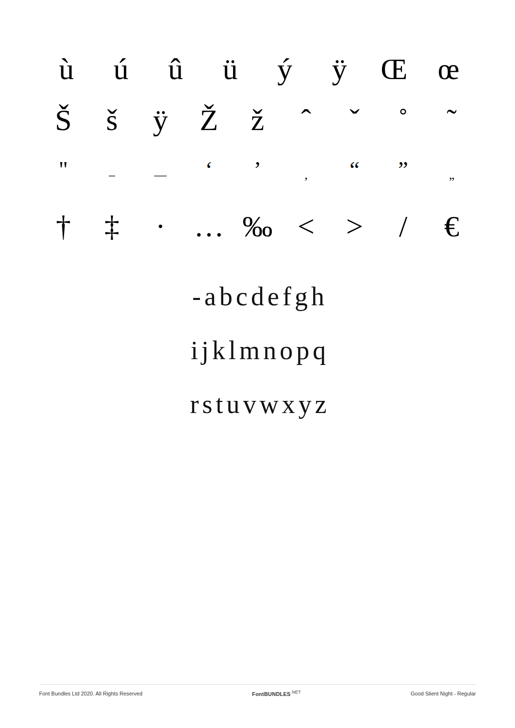ù
ú
û
ü
ý
ÿ
Œ
œ
Š
š
ÿ
Ž
ž
ˆ
ˇ
˚
˜
"
–
—
‘
’
‚
“
”
„
†
‡
·
…
‰
<
>
/
€
- a b c d e f g h
i j k l m n o p q
r s t u v w x y z
Font Bundles Ltd 2020. All Rights Reserved
FontBUNDLES.NET
Good Slient Night - Regular